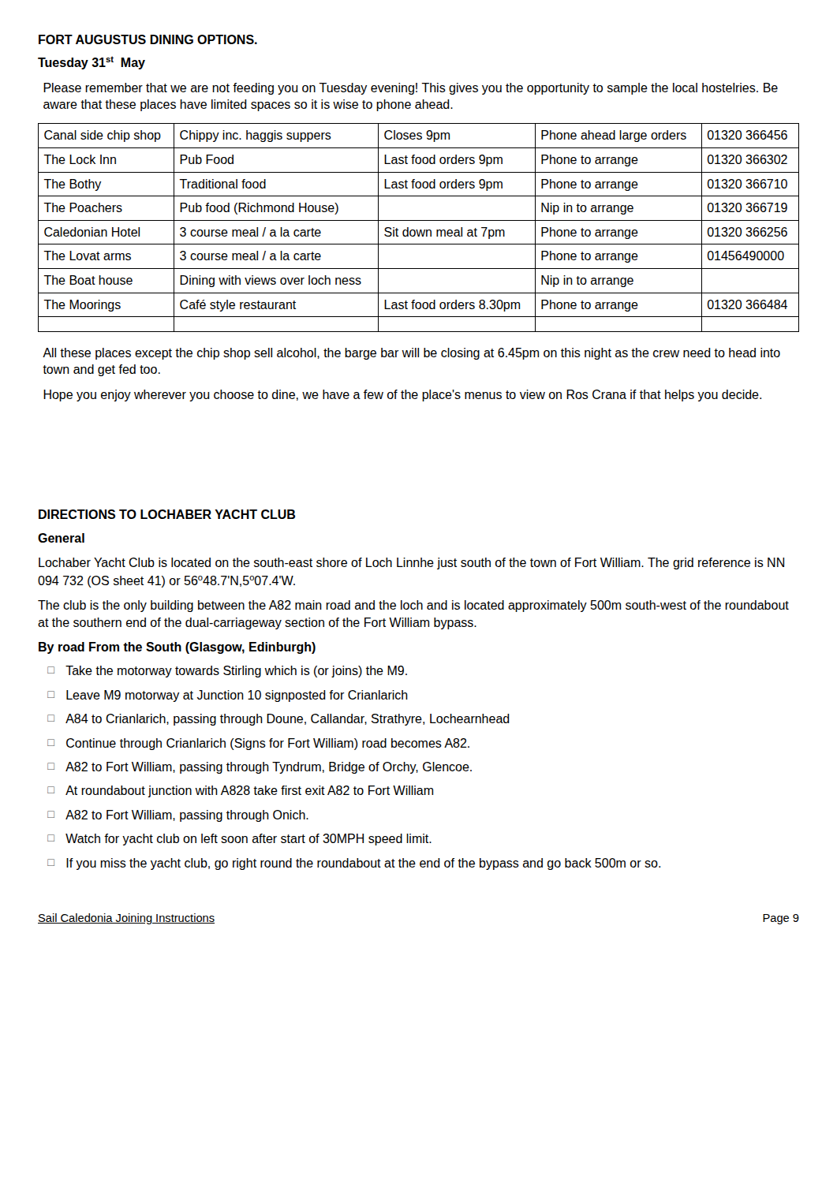FORT AUGUSTUS DINING OPTIONS.
Tuesday 31st May
Please remember that we are not feeding you on Tuesday evening! This gives you the opportunity to sample the local hostelries. Be aware that these places have limited spaces so it is wise to phone ahead.
| Canal side chip shop | Chippy inc. haggis suppers | Closes 9pm | Phone ahead large orders | 01320 366456 |
| The Lock Inn | Pub Food | Last food orders 9pm | Phone to arrange | 01320 366302 |
| The Bothy | Traditional food | Last food orders 9pm | Phone to arrange | 01320 366710 |
| The Poachers | Pub food (Richmond House) | | Nip in to arrange | 01320 366719 |
| Caledonian Hotel | 3 course meal / a la carte | Sit down meal at 7pm | Phone to arrange | 01320 366256 |
| The Lovat arms | 3 course meal / a la carte | | Phone to arrange | 01456490000 |
| The Boat house | Dining with views over loch ness | | Nip in to arrange | |
| The Moorings | Café style restaurant | Last food orders 8.30pm | Phone to arrange | 01320 366484 |
All these places except the chip shop sell alcohol, the barge bar will be closing at 6.45pm on this night as the crew need to head into town and get fed too.
Hope you enjoy wherever you choose to dine, we have a few of the place's menus to view on Ros Crana if that helps you decide.
DIRECTIONS TO LOCHABER YACHT CLUB
General
Lochaber Yacht Club is located on the south-east shore of Loch Linnhe just south of the town of Fort William. The grid reference is NN 094 732 (OS sheet 41) or 56o48.7'N,5o07.4'W.
The club is the only building between the A82 main road and the loch and is located approximately 500m south-west of the roundabout at the southern end of the dual-carriageway section of the Fort William bypass.
By road From the South (Glasgow, Edinburgh)
Take the motorway towards Stirling which is (or joins) the M9.
Leave M9 motorway at Junction 10 signposted for Crianlarich
A84 to Crianlarich, passing through Doune, Callandar, Strathyre, Lochearnhead
Continue through Crianlarich (Signs for Fort William) road becomes A82.
A82 to Fort William, passing through Tyndrum, Bridge of Orchy, Glencoe.
At roundabout junction with A828 take first exit A82 to Fort William
A82 to Fort William, passing through Onich.
Watch for yacht club on left soon after start of 30MPH speed limit.
If you miss the yacht club, go right round the roundabout at the end of the bypass and go back 500m or so.
Sail Caledonia Joining Instructions Page 9